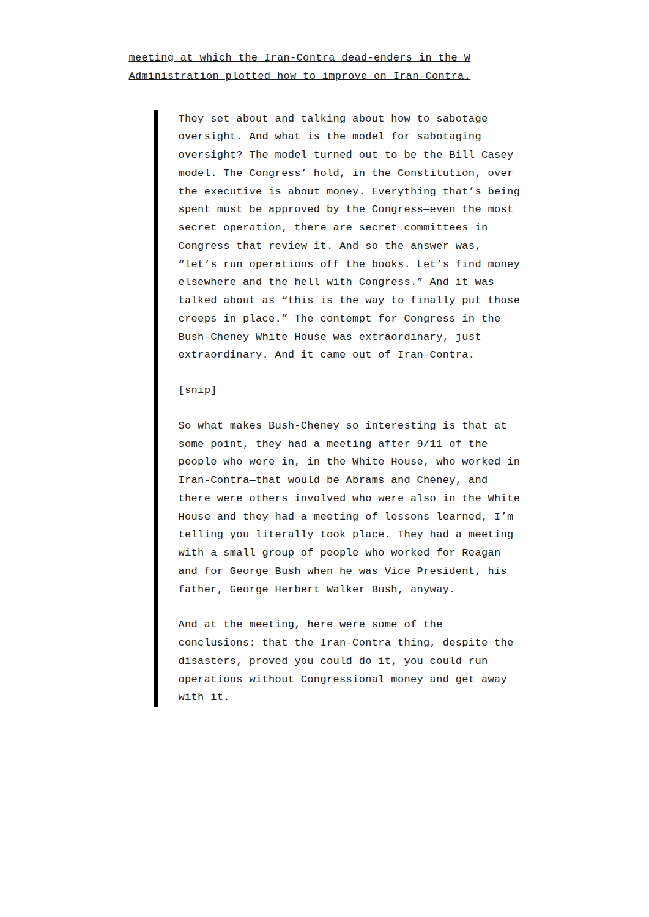meeting at which the Iran-Contra dead-enders in the W Administration plotted how to improve on Iran-Contra.
They set about and talking about how to sabotage oversight. And what is the model for sabotaging oversight? The model turned out to be the Bill Casey model. The Congress’ hold, in the Constitution, over the executive is about money. Everything that’s being spent must be approved by the Congress—even the most secret operation, there are secret committees in Congress that review it. And so the answer was, “let’s run operations off the books. Let’s find money elsewhere and the hell with Congress.” And it was talked about as “this is the way to finally put those creeps in place.” The contempt for Congress in the Bush-Cheney White House was extraordinary, just extraordinary. And it came out of Iran-Contra.
[snip]
So what makes Bush-Cheney so interesting is that at some point, they had a meeting after 9/11 of the people who were in, in the White House, who worked in Iran-Contra—that would be Abrams and Cheney, and there were others involved who were also in the White House and they had a meeting of lessons learned, I’m telling you literally took place. They had a meeting with a small group of people who worked for Reagan and for George Bush when he was Vice President, his father, George Herbert Walker Bush, anyway.
And at the meeting, here were some of the conclusions: that the Iran-Contra thing, despite the disasters, proved you could do it, you could run operations without Congressional money and get away with it.